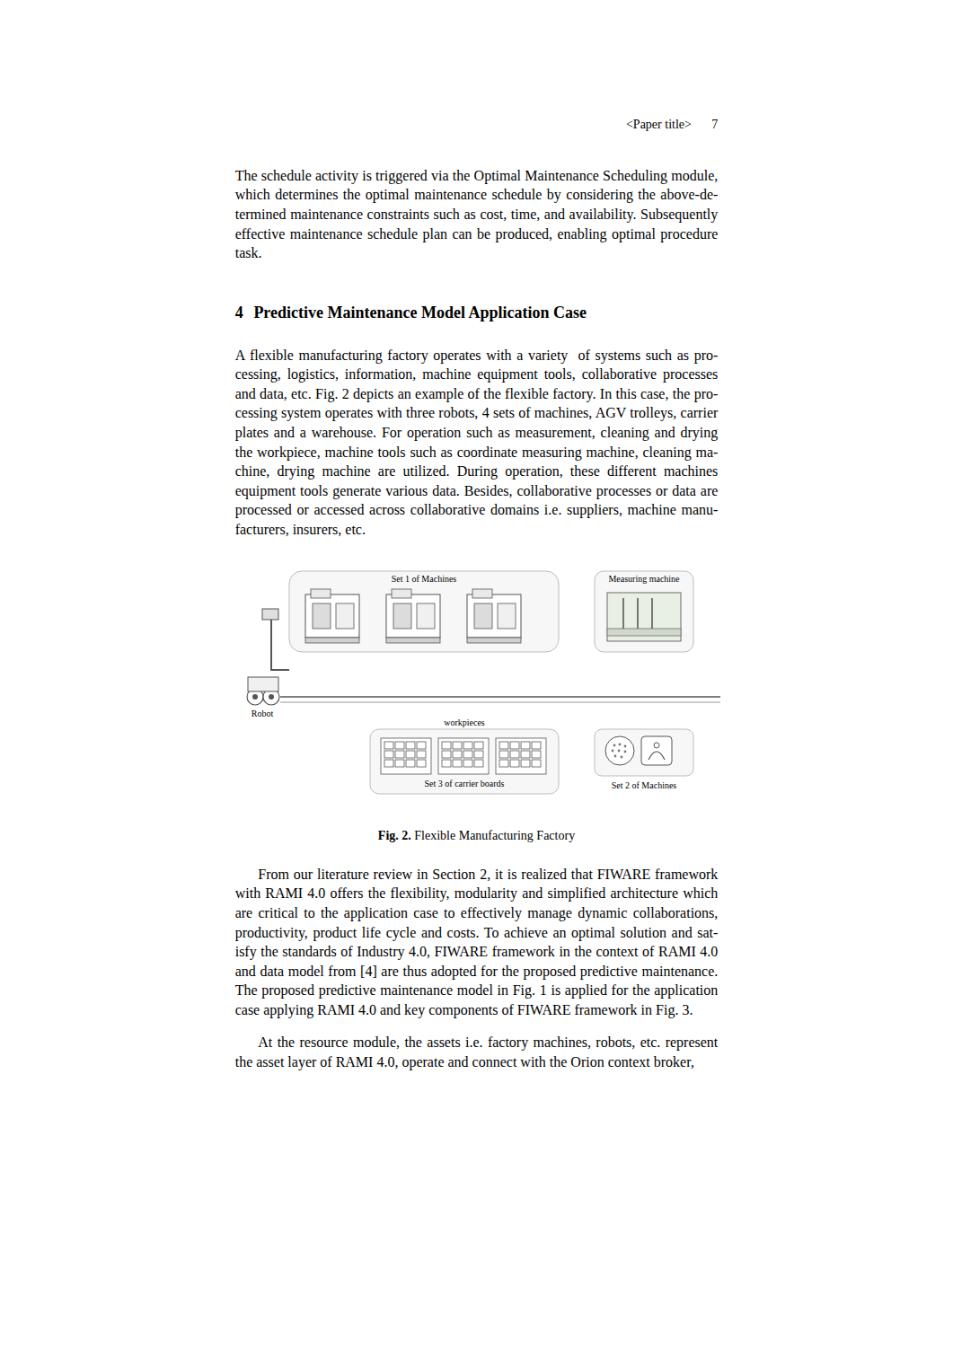<Paper title>7
The schedule activity is triggered via the Optimal Maintenance Scheduling module, which determines the optimal maintenance schedule by considering the above-determined maintenance constraints such as cost, time, and availability. Subsequently effective maintenance schedule plan can be produced, enabling optimal procedure task.
4 Predictive Maintenance Model Application Case
A flexible manufacturing factory operates with a variety of systems such as processing, logistics, information, machine equipment tools, collaborative processes and data, etc. Fig. 2 depicts an example of the flexible factory. In this case, the processing system operates with three robots, 4 sets of machines, AGV trolleys, carrier plates and a warehouse. For operation such as measurement, cleaning and drying the workpiece, machine tools such as coordinate measuring machine, cleaning machine, drying machine are utilized. During operation, these different machines equipment tools generate various data. Besides, collaborative processes or data are processed or accessed across collaborative domains i.e. suppliers, machine manufacturers, insurers, etc.
Set 1 of Machines Measuring machine Robot workpieces Set 3 of carrier boards Set 2 of Machines
Fig. 2. Flexible Manufacturing Factory
From our literature review in Section 2, it is realized that FIWARE framework with RAMI 4.0 offers the flexibility, modularity and simplified architecture which are critical to the application case to effectively manage dynamic collaborations, productivity, product life cycle and costs. To achieve an optimal solution and satisfy the standards of Industry 4.0, FIWARE framework in the context of RAMI 4.0 and data model from [4] are thus adopted for the proposed predictive maintenance. The proposed predictive maintenance model in Fig. 1 is applied for the application case applying RAMI 4.0 and key components of FIWARE framework in Fig. 3.
At the resource module, the assets i.e. factory machines, robots, etc. represent the asset layer of RAMI 4.0, operate and connect with the Orion context broker,